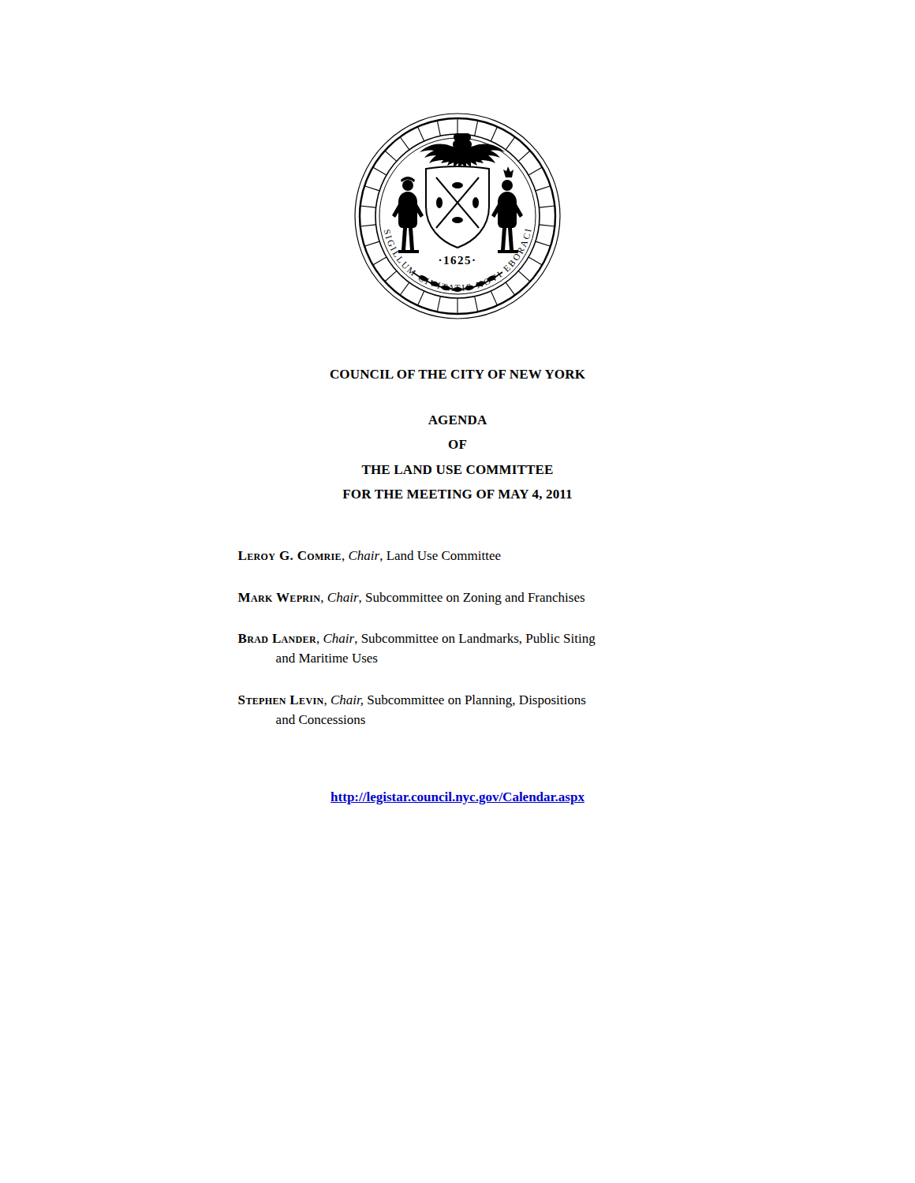Seal of the City of New York, 1625 SIGILLUM CIVITATIS NOVI EBORACI ·1625·
COUNCIL OF THE CITY OF NEW YORK
AGENDA
OF
THE LAND USE COMMITTEE
FOR THE MEETING OF MAY 4, 2011
Leroy G. Comrie, Chair, Land Use Committee
Mark Weprin, Chair, Subcommittee on Zoning and Franchises
Brad Lander, Chair, Subcommittee on Landmarks, Public Siting and Maritime Uses
Stephen Levin, Chair, Subcommittee on Planning, Dispositions and Concessions
http://legistar.council.nyc.gov/Calendar.aspx